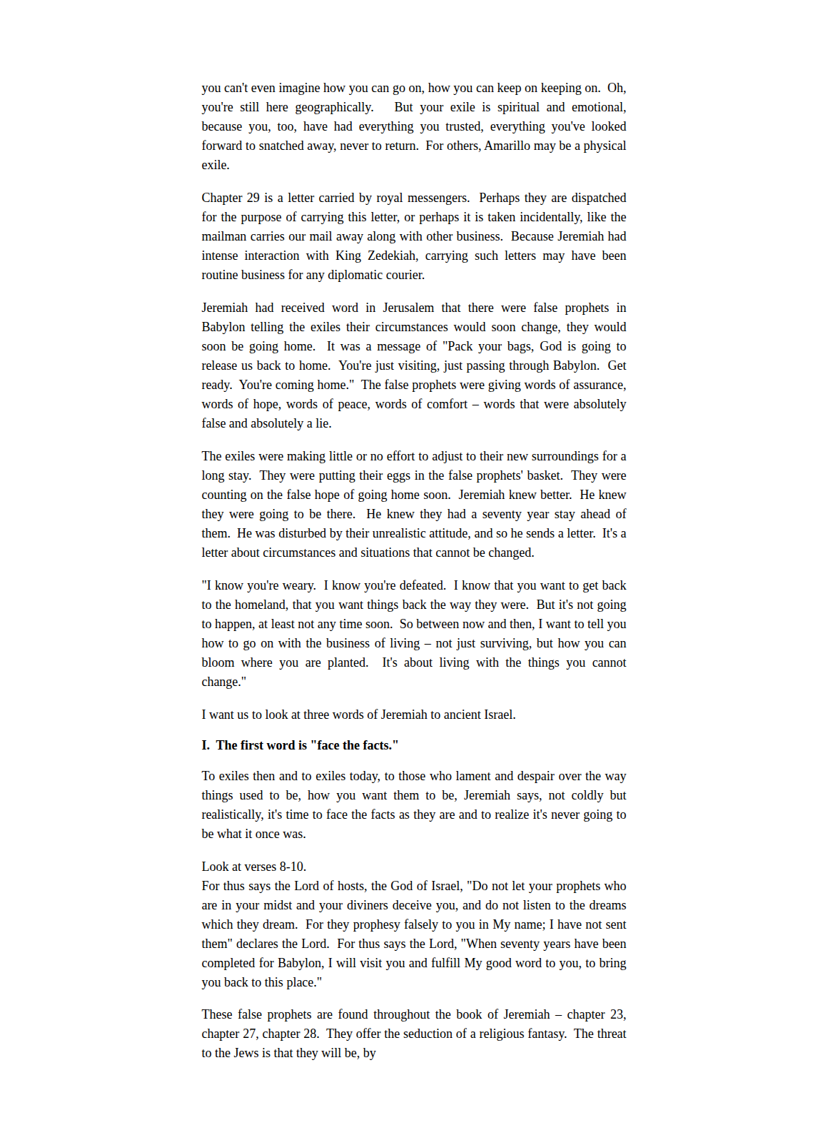you can't even imagine how you can go on, how you can keep on keeping on. Oh, you're still here geographically. But your exile is spiritual and emotional, because you, too, have had everything you trusted, everything you've looked forward to snatched away, never to return. For others, Amarillo may be a physical exile.
Chapter 29 is a letter carried by royal messengers. Perhaps they are dispatched for the purpose of carrying this letter, or perhaps it is taken incidentally, like the mailman carries our mail away along with other business. Because Jeremiah had intense interaction with King Zedekiah, carrying such letters may have been routine business for any diplomatic courier.
Jeremiah had received word in Jerusalem that there were false prophets in Babylon telling the exiles their circumstances would soon change, they would soon be going home. It was a message of "Pack your bags, God is going to release us back to home. You're just visiting, just passing through Babylon. Get ready. You're coming home." The false prophets were giving words of assurance, words of hope, words of peace, words of comfort – words that were absolutely false and absolutely a lie.
The exiles were making little or no effort to adjust to their new surroundings for a long stay. They were putting their eggs in the false prophets' basket. They were counting on the false hope of going home soon. Jeremiah knew better. He knew they were going to be there. He knew they had a seventy year stay ahead of them. He was disturbed by their unrealistic attitude, and so he sends a letter. It's a letter about circumstances and situations that cannot be changed.
"I know you're weary. I know you're defeated. I know that you want to get back to the homeland, that you want things back the way they were. But it's not going to happen, at least not any time soon. So between now and then, I want to tell you how to go on with the business of living – not just surviving, but how you can bloom where you are planted. It's about living with the things you cannot change."
I want us to look at three words of Jeremiah to ancient Israel.
I. The first word is "face the facts."
To exiles then and to exiles today, to those who lament and despair over the way things used to be, how you want them to be, Jeremiah says, not coldly but realistically, it's time to face the facts as they are and to realize it's never going to be what it once was.
Look at verses 8-10.
For thus says the Lord of hosts, the God of Israel, "Do not let your prophets who are in your midst and your diviners deceive you, and do not listen to the dreams which they dream. For they prophesy falsely to you in My name; I have not sent them" declares the Lord. For thus says the Lord, "When seventy years have been completed for Babylon, I will visit you and fulfill My good word to you, to bring you back to this place."
These false prophets are found throughout the book of Jeremiah – chapter 23, chapter 27, chapter 28. They offer the seduction of a religious fantasy. The threat to the Jews is that they will be, by